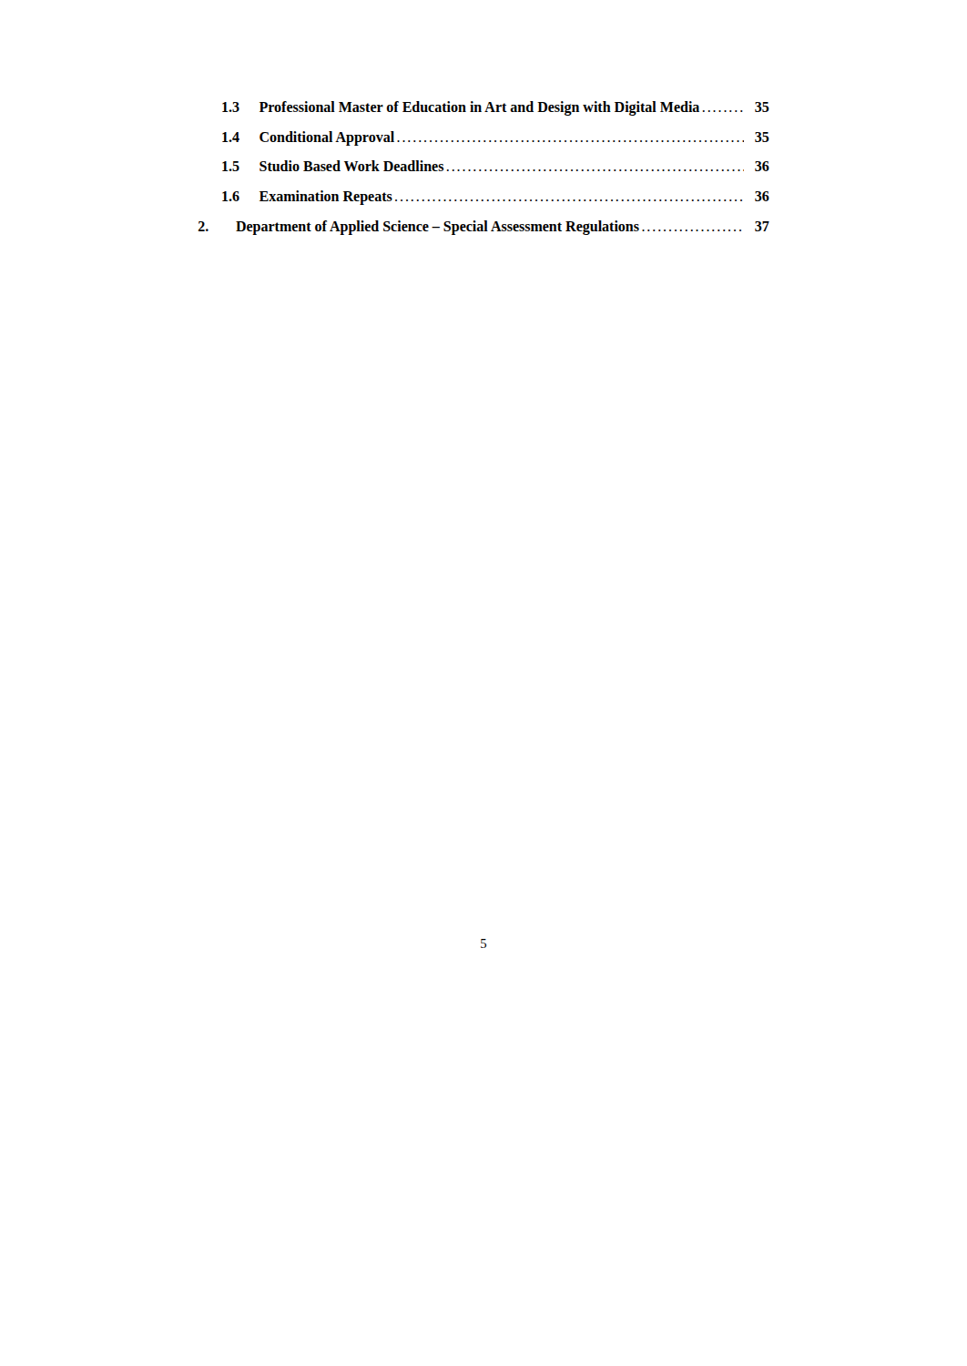1.3 Professional Master of Education in Art and Design with Digital Media 35
1.4 Conditional Approval 35
1.5 Studio Based Work Deadlines 36
1.6 Examination Repeats 36
2. Department of Applied Science – Special Assessment Regulations 37
5